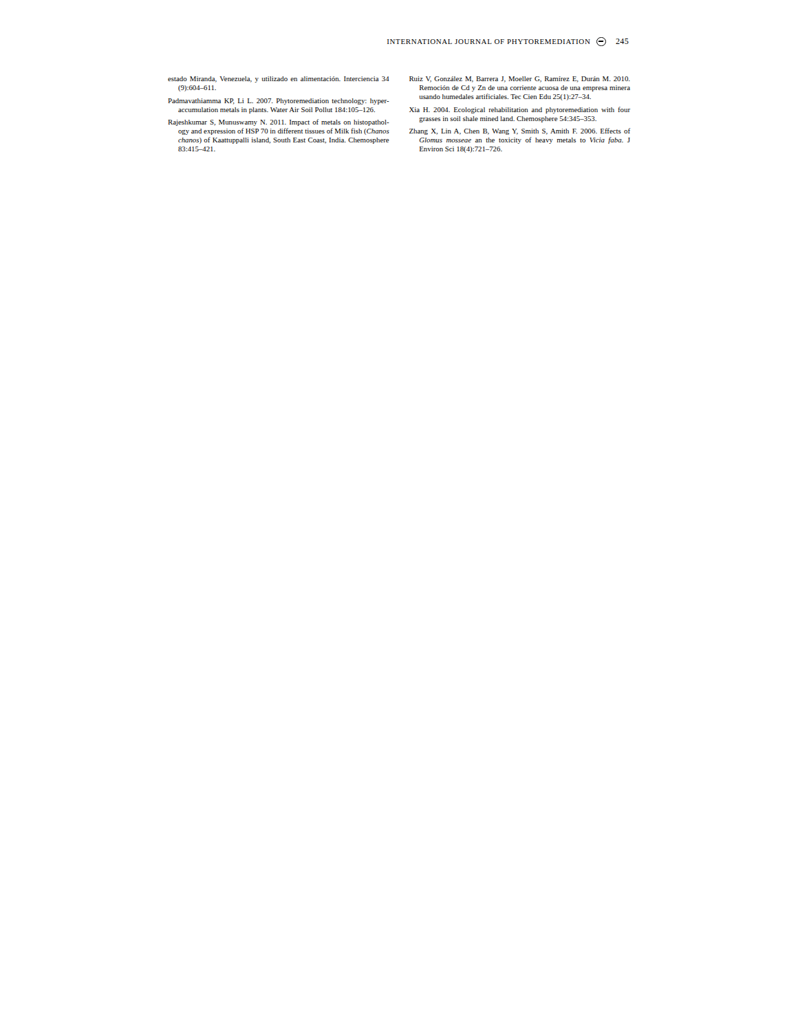International Journal of Phytoremediation 245
estado Miranda, Venezuela, y utilizado en alimentación. Interciencia 34 (9):604–611.
Padmavathiamma KP, Li L. 2007. Phytoremediation technology: hyper-accumulation metals in plants. Water Air Soil Pollut 184:105–126.
Rajeshkumar S, Munuswamy N. 2011. Impact of metals on histopathology and expression of HSP 70 in different tissues of Milk fish (Chanos chanos) of Kaattuppalli island, South East Coast, India. Chemosphere 83:415–421.
Ruiz V, González M, Barrera J, Moeller G, Ramírez E, Durán M. 2010. Remoción de Cd y Zn de una corriente acuosa de una empresa minera usando humedales artificiales. Tec Cien Edu 25(1):27–34.
Xia H. 2004. Ecological rehabilitation and phytoremediation with four grasses in soil shale mined land. Chemosphere 54:345–353.
Zhang X, Lin A, Chen B, Wang Y, Smith S, Amith F. 2006. Effects of Glomus mosseae an the toxicity of heavy metals to Vicia faba. J Environ Sci 18(4):721–726.